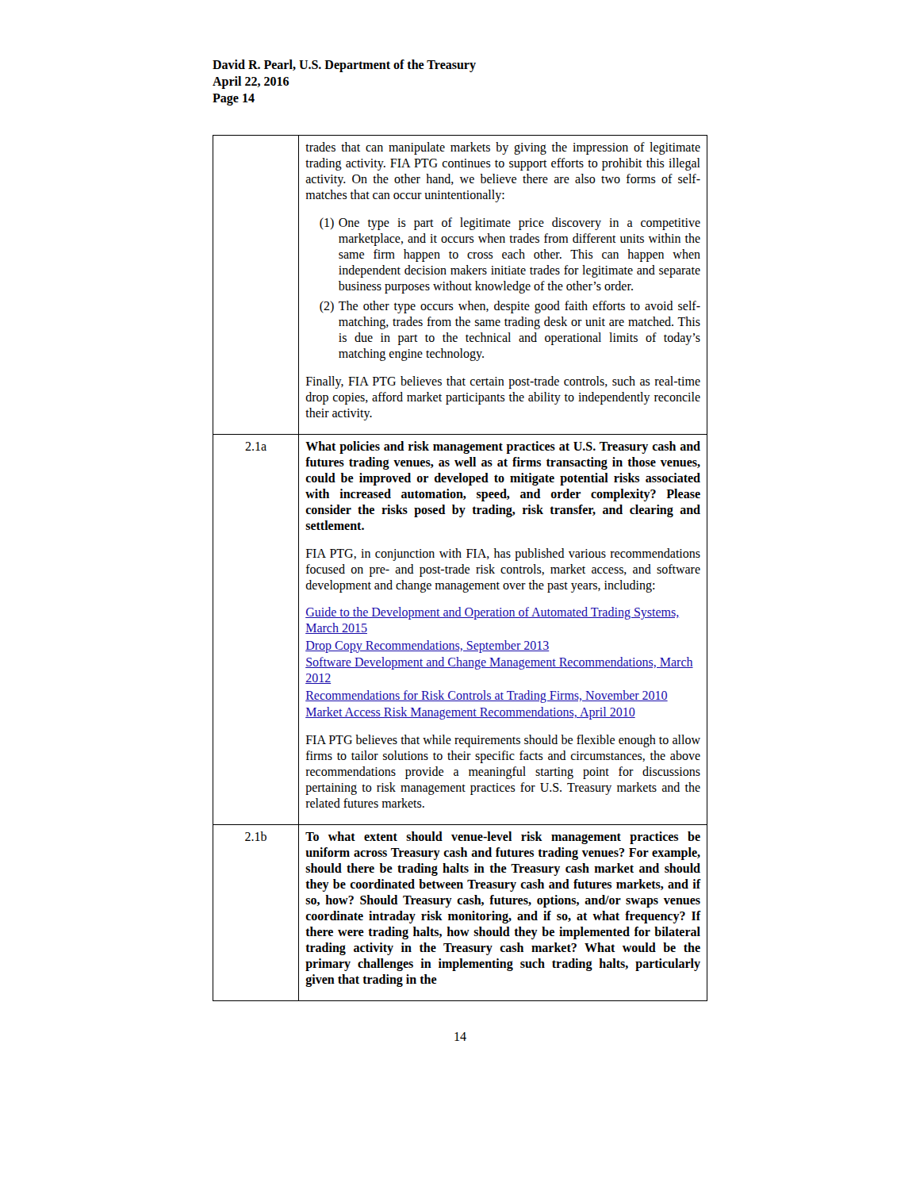David R. Pearl, U.S. Department of the Treasury
April 22, 2016
Page 14
| | trades that can manipulate markets by giving the impression of legitimate trading activity. FIA PTG continues to support efforts to prohibit this illegal activity. On the other hand, we believe there are also two forms of self-matches that can occur unintentionally: (1) One type is part of legitimate price discovery in a competitive marketplace, and it occurs when trades from different units within the same firm happen to cross each other. This can happen when independent decision makers initiate trades for legitimate and separate business purposes without knowledge of the other’s order. (2) The other type occurs when, despite good faith efforts to avoid self-matching, trades from the same trading desk or unit are matched. This is due in part to the technical and operational limits of today’s matching engine technology. Finally, FIA PTG believes that certain post-trade controls, such as real-time drop copies, afford market participants the ability to independently reconcile their activity. |
| 2.1a | What policies and risk management practices at U.S. Treasury cash and futures trading venues, as well as at firms transacting in those venues, could be improved or developed to mitigate potential risks associated with increased automation, speed, and order complexity? Please consider the risks posed by trading, risk transfer, and clearing and settlement. FIA PTG, in conjunction with FIA, has published various recommendations focused on pre- and post-trade risk controls, market access, and software development and change management over the past years, including: Guide to the Development and Operation of Automated Trading Systems, March 2015 Drop Copy Recommendations, September 2013 Software Development and Change Management Recommendations, March 2012 Recommendations for Risk Controls at Trading Firms, November 2010 Market Access Risk Management Recommendations, April 2010 FIA PTG believes that while requirements should be flexible enough to allow firms to tailor solutions to their specific facts and circumstances, the above recommendations provide a meaningful starting point for discussions pertaining to risk management practices for U.S. Treasury markets and the related futures markets. |
| 2.1b | To what extent should venue-level risk management practices be uniform across Treasury cash and futures trading venues? For example, should there be trading halts in the Treasury cash market and should they be coordinated between Treasury cash and futures markets, and if so, how? Should Treasury cash, futures, options, and/or swaps venues coordinate intraday risk monitoring, and if so, at what frequency? If there were trading halts, how should they be implemented for bilateral trading activity in the Treasury cash market? What would be the primary challenges in implementing such trading halts, particularly given that trading in the |
14